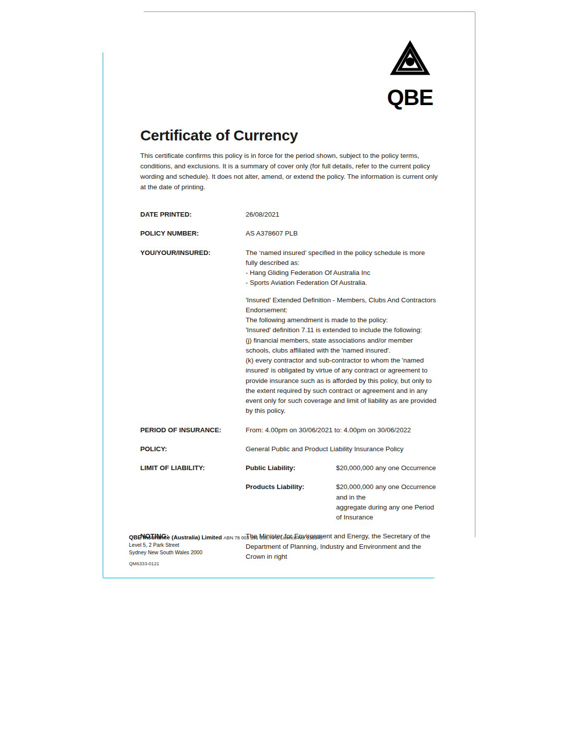QBE
Certificate of Currency
This certificate confirms this policy is in force for the period shown, subject to the policy terms, conditions, and exclusions. It is a summary of cover only (for full details, refer to the current policy wording and schedule). It does not alter, amend, or extend the policy. The information is current only at the date of printing.
| DATE PRINTED: | 26/08/2021 |
| POLICY NUMBER: | AS A378607 PLB |
| YOU/YOUR/INSURED: | The ‘named insured’ specified in the policy schedule is more fully described as: - Hang Gliding Federation Of Australia Inc - Sports Aviation Federation Of Australia. 'Insured' Extended Definition - Members, Clubs And Contractors Endorsement: The following amendment is made to the policy: 'Insured' definition 7.11 is extended to include the following: (j) financial members, state associations and/or member schools, clubs affiliated with the 'named insured'. (k) every contractor and sub-contractor to whom the 'named insured' is obligated by virtue of any contract or agreement to provide insurance such as is afforded by this policy, but only to the extent required by such contract or agreement and in any event only for such coverage and limit of liability as are provided by this policy. |
| PERIOD OF INSURANCE: | From: 4.00pm on 30/06/2021 to: 4.00pm on 30/06/2022 |
| POLICY: | General Public and Product Liability Insurance Policy |
| LIMIT OF LIABILITY: | / Public Liability: / $20,000,000 any one Occurrence / / Products Liability: / $20,000,000 any one Occurrence and in the aggregate during any one Period of Insurance / |
| NOTING: | The Minister for Environment and Energy, the Secretary of the Department of Planning, Industry and Environment and the Crown in right |
QBE Insurance (Australia) Limited ABN 78 003 191 035, AFS Licence No. 239545
Level 5, 2 Park Street
Sydney New South Wales 2000
QM6333-0121